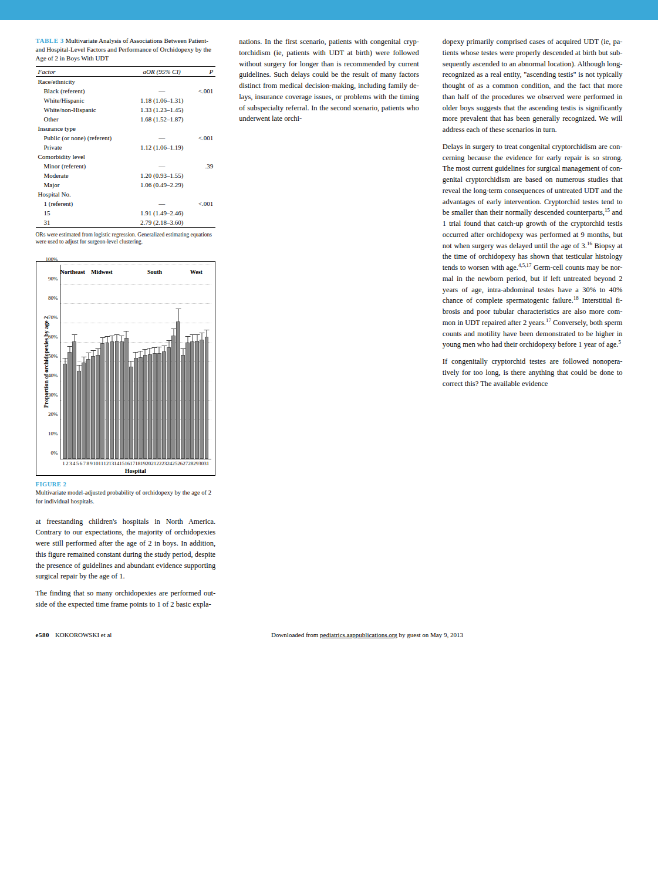TABLE 3 Multivariate Analysis of Associations Between Patient- and Hospital-Level Factors and Performance of Orchidopexy by the Age of 2 in Boys With UDT
| Factor | aOR (95% CI) | P |
| --- | --- | --- |
| Race/ethnicity | | |
| Black (referent) | — | <.001 |
| White/Hispanic | 1.18 (1.06–1.31) | |
| White/non-Hispanic | 1.33 (1.23–1.45) | |
| Other | 1.68 (1.52–1.87) | |
| Insurance type | | |
| Public (or none) (referent) | — | <.001 |
| Private | 1.12 (1.06–1.19) | |
| Comorbidity level | | |
| Minor (referent) | — | .39 |
| Moderate | 1.20 (0.93–1.55) | |
| Major | 1.06 (0.49–2.29) | |
| Hospital No. | | |
| 1 (referent) | — | <.001 |
| 15 | 1.91 (1.49–2.46) | |
| 31 | 2.79 (2.18–3.60) | |
ORs were estimated from logistic regression. Generalized estimating equations were used to adjust for surgeon-level clustering.
Proportion of orchidopexies by age 2
100%
90%
80%
70%
60%
50%
40%
30%
20%
10%
0%
Northeast
Midwest
South
West
1
2
3
4
5
6
7
8
9
10
11
12
13
14
15
16
17
18
19
20
21
22
23
24
25
26
27
28
29
30
31
Hospital
FIGURE 2 Multivariate model-adjusted probability of orchidopexy by the age of 2 for individual hospitals.
at freestanding children's hospitals in North America. Contrary to our expectations, the majority of orchidopexies were still performed after the age of 2 in boys. In addition, this figure remained constant during the study period, despite the presence of guidelines and abundant evidence supporting surgical repair by the age of 1.
The finding that so many orchidopexies are performed outside of the expected time frame points to 1 of 2 basic expla-
nations. In the first scenario, patients with congenital cryptorchidism (ie, patients with UDT at birth) were followed without surgery for longer than is recommended by current guidelines. Such delays could be the result of many factors distinct from medical decision-making, including family delays, insurance coverage issues, or problems with the timing of subspecialty referral. In the second scenario, patients who underwent late orchi-
dopexy primarily comprised cases of acquired UDT (ie, patients whose testes were properly descended at birth but subsequently ascended to an abnormal location). Although long-recognized as a real entity, "ascending testis" is not typically thought of as a common condition, and the fact that more than half of the procedures we observed were performed in older boys suggests that the ascending testis is significantly more prevalent that has been generally recognized. We will address each of these scenarios in turn.
Delays in surgery to treat congenital cryptorchidism are concerning because the evidence for early repair is so strong. The most current guidelines for surgical management of congenital cryptorchidism are based on numerous studies that reveal the long-term consequences of untreated UDT and the advantages of early intervention. Cryptorchid testes tend to be smaller than their normally descended counterparts,15 and 1 trial found that catch-up growth of the cryptorchid testis occurred after orchidopexy was performed at 9 months, but not when surgery was delayed until the age of 3.16 Biopsy at the time of orchidopexy has shown that testicular histology tends to worsen with age.4,5,17 Germ-cell counts may be normal in the newborn period, but if left untreated beyond 2 years of age, intra-abdominal testes have a 30% to 40% chance of complete spermatogenic failure.18 Interstitial fibrosis and poor tubular characteristics are also more common in UDT repaired after 2 years.17 Conversely, both sperm counts and motility have been demonstrated to be higher in young men who had their orchidopexy before 1 year of age.5
If congenitally cryptorchid testes are followed nonoperatively for too long, is there anything that could be done to correct this? The available evidence
e580 KOKOROWSKI et al Downloaded from pediatrics.aappublications.org by guest on May 9, 2013